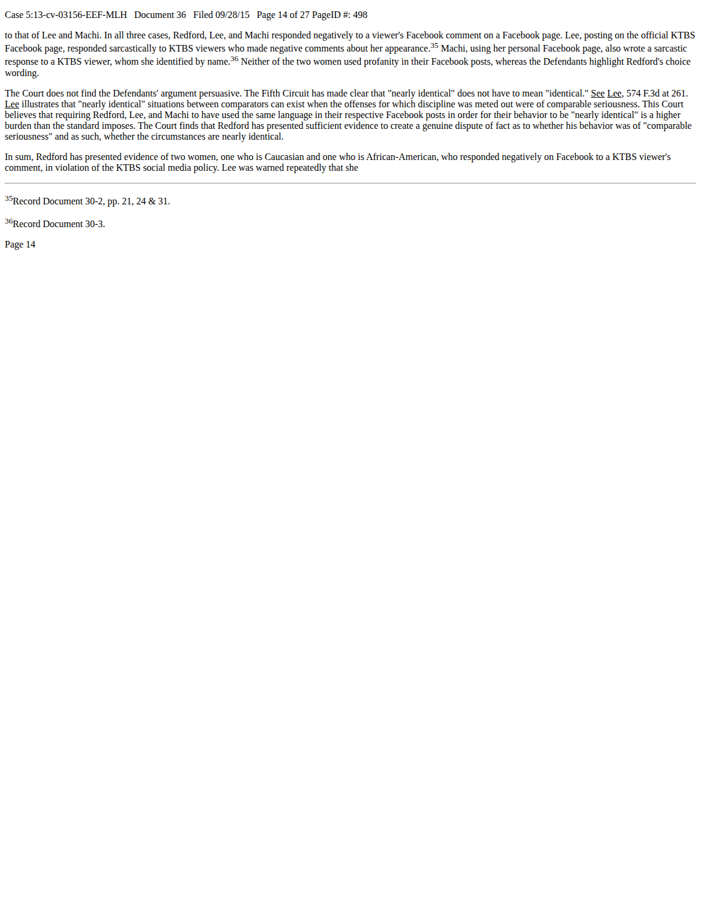Case 5:13-cv-03156-EEF-MLH Document 36 Filed 09/28/15 Page 14 of 27 PageID #: 498
to that of Lee and Machi. In all three cases, Redford, Lee, and Machi responded negatively to a viewer's Facebook comment on a Facebook page. Lee, posting on the official KTBS Facebook page, responded sarcastically to KTBS viewers who made negative comments about her appearance.35 Machi, using her personal Facebook page, also wrote a sarcastic response to a KTBS viewer, whom she identified by name.36 Neither of the two women used profanity in their Facebook posts, whereas the Defendants highlight Redford's choice wording.
The Court does not find the Defendants' argument persuasive. The Fifth Circuit has made clear that "nearly identical" does not have to mean "identical." See Lee, 574 F.3d at 261. Lee illustrates that "nearly identical" situations between comparators can exist when the offenses for which discipline was meted out were of comparable seriousness. This Court believes that requiring Redford, Lee, and Machi to have used the same language in their respective Facebook posts in order for their behavior to be "nearly identical" is a higher burden than the standard imposes. The Court finds that Redford has presented sufficient evidence to create a genuine dispute of fact as to whether his behavior was of "comparable seriousness" and as such, whether the circumstances are nearly identical.
In sum, Redford has presented evidence of two women, one who is Caucasian and one who is African-American, who responded negatively on Facebook to a KTBS viewer's comment, in violation of the KTBS social media policy. Lee was warned repeatedly that she
35Record Document 30-2, pp. 21, 24 & 31.
36Record Document 30-3.
Page 14